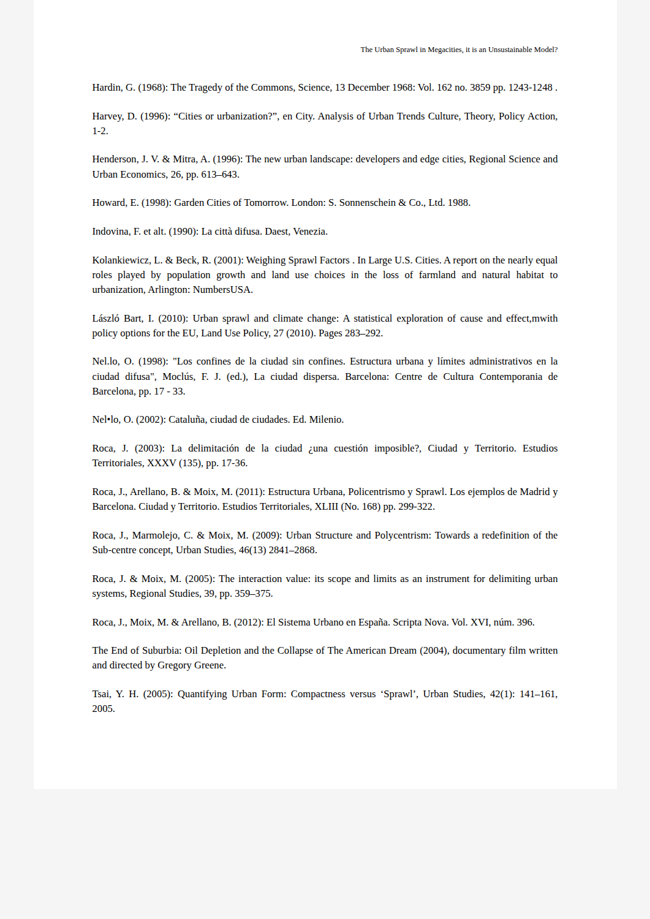The Urban Sprawl in Megacities, it is an Unsustainable Model?
Hardin, G. (1968): The Tragedy of the Commons, Science, 13 December 1968: Vol. 162 no. 3859 pp. 1243-1248 .
Harvey, D. (1996): “Cities or urbanization?”, en City. Analysis of Urban Trends Culture, Theory, Policy Action, 1-2.
Henderson, J. V. & Mitra, A. (1996): The new urban landscape: developers and edge cities, Regional Science and Urban Economics, 26, pp. 613–643.
Howard, E. (1998): Garden Cities of Tomorrow. London: S. Sonnenschein & Co., Ltd. 1988.
Indovina, F. et alt. (1990): La città difusa. Daest, Venezia.
Kolankiewicz, L. & Beck, R. (2001): Weighing Sprawl Factors . In Large U.S. Cities. A report on the nearly equal roles played by population growth and land use choices in the loss of farmland and natural habitat to urbanization, Arlington: NumbersUSA.
László Bart, I. (2010): Urban sprawl and climate change: A statistical exploration of cause and effect,mwith policy options for the EU, Land Use Policy, 27 (2010). Pages 283–292.
Nel.lo, O. (1998): "Los confines de la ciudad sin confines. Estructura urbana y límites administrativos en la ciudad difusa", Moclús, F. J. (ed.), La ciudad dispersa. Barcelona: Centre de Cultura Contemporania de Barcelona, pp. 17 - 33.
Nel•lo, O. (2002): Cataluña, ciudad de ciudades. Ed. Milenio.
Roca, J. (2003): La delimitación de la ciudad ¿una cuestión imposible?, Ciudad y Territorio. Estudios Territoriales, XXXV (135), pp. 17-36.
Roca, J., Arellano, B. & Moix, M. (2011): Estructura Urbana, Policentrismo y Sprawl. Los ejemplos de Madrid y Barcelona. Ciudad y Territorio. Estudios Territoriales, XLIII (No. 168) pp. 299-322.
Roca, J., Marmolejo, C. & Moix, M. (2009): Urban Structure and Polycentrism: Towards a redefinition of the Sub-centre concept, Urban Studies, 46(13) 2841–2868.
Roca, J. & Moix, M. (2005): The interaction value: its scope and limits as an instrument for delimiting urban systems, Regional Studies, 39, pp. 359–375.
Roca, J., Moix, M. & Arellano, B. (2012): El Sistema Urbano en España. Scripta Nova. Vol. XVI, núm. 396.
The End of Suburbia: Oil Depletion and the Collapse of The American Dream (2004), documentary film written and directed by Gregory Greene.
Tsai, Y. H. (2005): Quantifying Urban Form: Compactness versus ‘Sprawl’, Urban Studies, 42(1): 141–161, 2005.